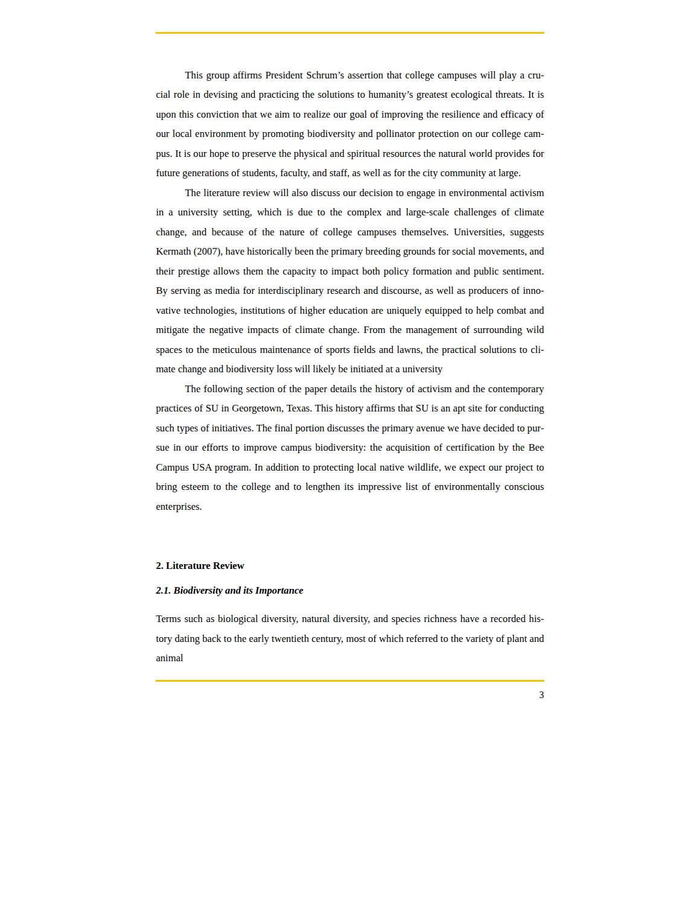This group affirms President Schrum’s assertion that college campuses will play a crucial role in devising and practicing the solutions to humanity’s greatest ecological threats. It is upon this conviction that we aim to realize our goal of improving the resilience and efficacy of our local environment by promoting biodiversity and pollinator protection on our college campus. It is our hope to preserve the physical and spiritual resources the natural world provides for future generations of students, faculty, and staff, as well as for the city community at large.
The literature review will also discuss our decision to engage in environmental activism in a university setting, which is due to the complex and large-scale challenges of climate change, and because of the nature of college campuses themselves. Universities, suggests Kermath (2007), have historically been the primary breeding grounds for social movements, and their prestige allows them the capacity to impact both policy formation and public sentiment. By serving as media for interdisciplinary research and discourse, as well as producers of innovative technologies, institutions of higher education are uniquely equipped to help combat and mitigate the negative impacts of climate change. From the management of surrounding wild spaces to the meticulous maintenance of sports fields and lawns, the practical solutions to climate change and biodiversity loss will likely be initiated at a university
The following section of the paper details the history of activism and the contemporary practices of SU in Georgetown, Texas. This history affirms that SU is an apt site for conducting such types of initiatives. The final portion discusses the primary avenue we have decided to pursue in our efforts to improve campus biodiversity: the acquisition of certification by the Bee Campus USA program. In addition to protecting local native wildlife, we expect our project to bring esteem to the college and to lengthen its impressive list of environmentally conscious enterprises.
2. Literature Review
2.1. Biodiversity and its Importance
Terms such as biological diversity, natural diversity, and species richness have a recorded history dating back to the early twentieth century, most of which referred to the variety of plant and animal
3